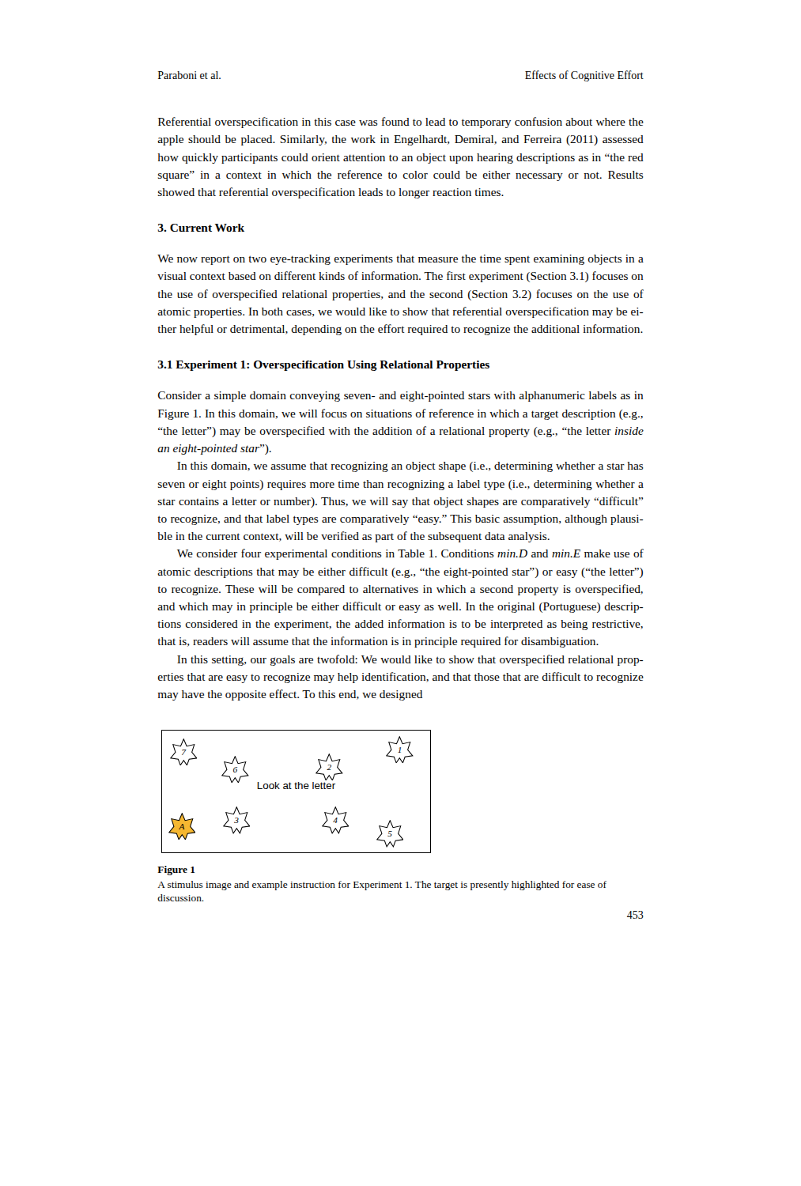Paraboni et al.
Effects of Cognitive Effort
Referential overspecification in this case was found to lead to temporary confusion about where the apple should be placed. Similarly, the work in Engelhardt, Demiral, and Ferreira (2011) assessed how quickly participants could orient attention to an object upon hearing descriptions as in “the red square” in a context in which the reference to color could be either necessary or not. Results showed that referential overspecification leads to longer reaction times.
3. Current Work
We now report on two eye-tracking experiments that measure the time spent examining objects in a visual context based on different kinds of information. The first experiment (Section 3.1) focuses on the use of overspecified relational properties, and the second (Section 3.2) focuses on the use of atomic properties. In both cases, we would like to show that referential overspecification may be either helpful or detrimental, depending on the effort required to recognize the additional information.
3.1 Experiment 1: Overspecification Using Relational Properties
Consider a simple domain conveying seven- and eight-pointed stars with alphanumeric labels as in Figure 1. In this domain, we will focus on situations of reference in which a target description (e.g., “the letter”) may be overspecified with the addition of a relational property (e.g., “the letter inside an eight-pointed star”).
In this domain, we assume that recognizing an object shape (i.e., determining whether a star has seven or eight points) requires more time than recognizing a label type (i.e., determining whether a star contains a letter or number). Thus, we will say that object shapes are comparatively “difficult” to recognize, and that label types are comparatively “easy.” This basic assumption, although plausible in the current context, will be verified as part of the subsequent data analysis.
We consider four experimental conditions in Table 1. Conditions min.D and min.E make use of atomic descriptions that may be either difficult (e.g., “the eight-pointed star”) or easy (“the letter”) to recognize. These will be compared to alternatives in which a second property is overspecified, and which may in principle be either difficult or easy as well. In the original (Portuguese) descriptions considered in the experiment, the added information is to be interpreted as being restrictive, that is, readers will assume that the information is in principle required for disambiguation.
In this setting, our goals are twofold: We would like to show that overspecified relational properties that are easy to recognize may help identification, and that those that are difficult to recognize may have the opposite effect. To this end, we designed
Look at the letter
7
6
2
1
A
3
4
5
Figure 1 A stimulus image and example instruction for Experiment 1. The target is presently highlighted for ease of discussion.
453